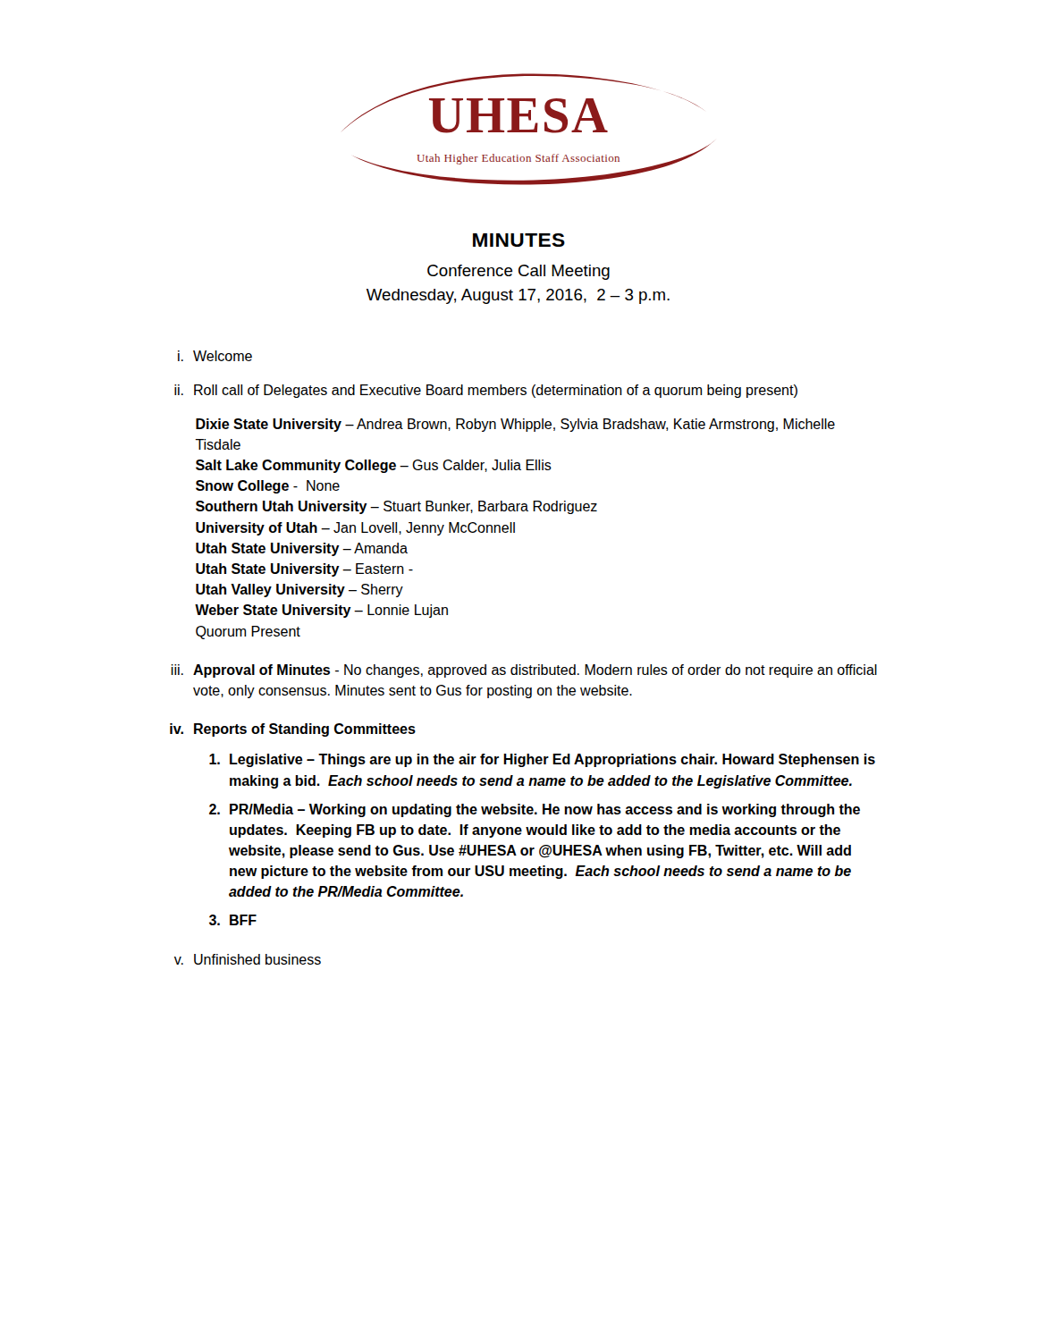UHESA Utah Higher Education Staff Association
MINUTES
Conference Call Meeting
Wednesday, August 17, 2016, 2 – 3 p.m.
Welcome
Roll call of Delegates and Executive Board members (determination of a quorum being present)
Dixie State University – Andrea Brown, Robyn Whipple, Sylvia Bradshaw, Katie Armstrong, Michelle Tisdale
Salt Lake Community College – Gus Calder, Julia Ellis
Snow College - None
Southern Utah University – Stuart Bunker, Barbara Rodriguez
University of Utah – Jan Lovell, Jenny McConnell
Utah State University – Amanda
Utah State University – Eastern -
Utah Valley University – Sherry
Weber State University – Lonnie Lujan
Quorum Present
Approval of Minutes - No changes, approved as distributed. Modern rules of order do not require an official vote, only consensus. Minutes sent to Gus for posting on the website.
Reports of Standing Committees
Legislative – Things are up in the air for Higher Ed Appropriations chair. Howard Stephensen is making a bid. Each school needs to send a name to be added to the Legislative Committee.
PR/Media – Working on updating the website. He now has access and is working through the updates. Keeping FB up to date. If anyone would like to add to the media accounts or the website, please send to Gus. Use #UHESA or @UHESA when using FB, Twitter, etc. Will add new picture to the website from our USU meeting. Each school needs to send a name to be added to the PR/Media Committee.
BFF
Unfinished business